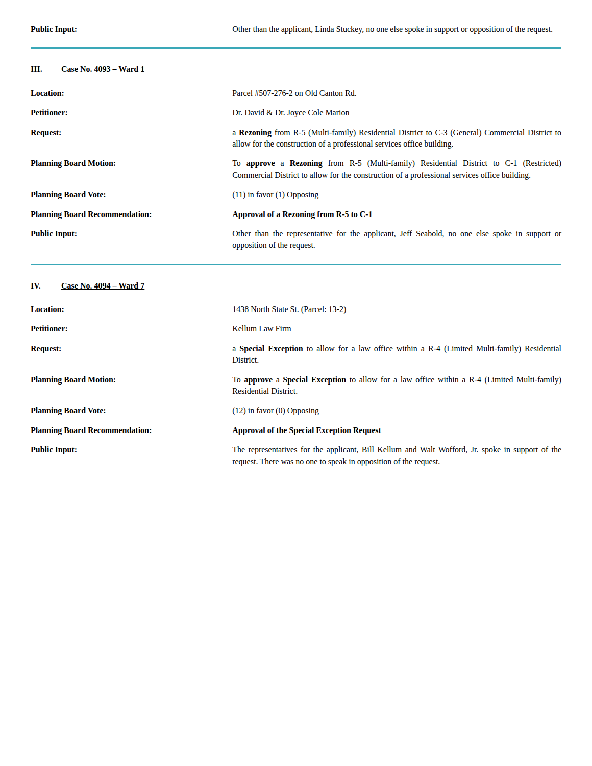| Public Input: | Other than the applicant, Linda Stuckey, no one else spoke in support or opposition of the request. |
III. Case No. 4093 – Ward 1
| Location: | Parcel #507-276-2 on Old Canton Rd. |
| Petitioner: | Dr. David & Dr. Joyce Cole Marion |
| Request: | a Rezoning from R-5 (Multi-family) Residential District to C-3 (General) Commercial District to allow for the construction of a professional services office building. |
| Planning Board Motion: | To approve a Rezoning from R-5 (Multi-family) Residential District to C-1 (Restricted) Commercial District to allow for the construction of a professional services office building. |
| Planning Board Vote: | (11) in favor (1) Opposing |
| Planning Board Recommendation: | Approval of a Rezoning from R-5 to C-1 |
| Public Input: | Other than the representative for the applicant, Jeff Seabold, no one else spoke in support or opposition of the request. |
IV. Case No. 4094 – Ward 7
| Location: | 1438 North State St. (Parcel: 13-2) |
| Petitioner: | Kellum Law Firm |
| Request: | a Special Exception to allow for a law office within a R-4 (Limited Multi-family) Residential District. |
| Planning Board Motion: | To approve a Special Exception to allow for a law office within a R-4 (Limited Multi-family) Residential District. |
| Planning Board Vote: | (12) in favor (0) Opposing |
| Planning Board Recommendation: | Approval of the Special Exception Request |
| Public Input: | The representatives for the applicant, Bill Kellum and Walt Wofford, Jr. spoke in support of the request. There was no one to speak in opposition of the request. |